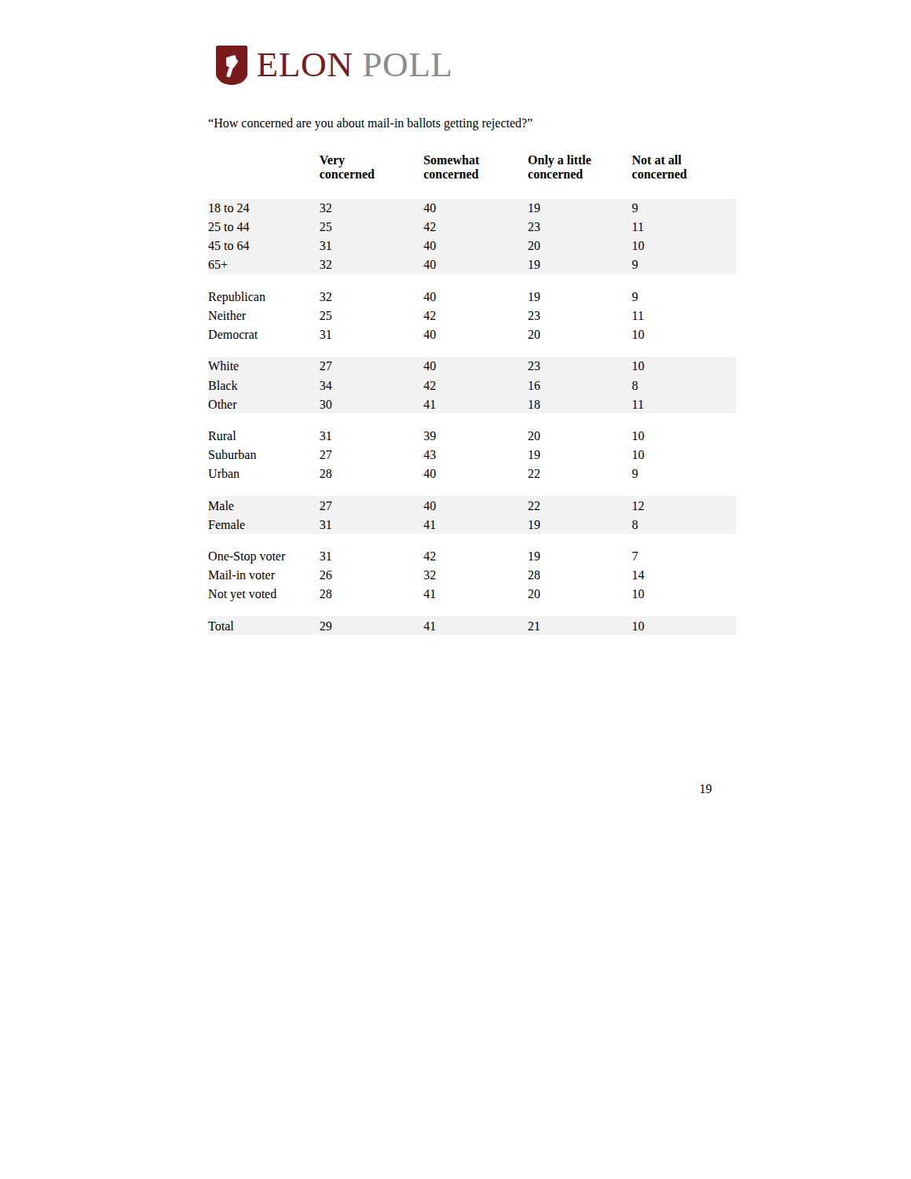ELON POLL
“How concerned are you about mail-in ballots getting rejected?”
| | Very concerned | Somewhat concerned | Only a little concerned | Not at all concerned |
| --- | --- | --- | --- | --- |
| 18 to 24 | 32 | 40 | 19 | 9 |
| 25 to 44 | 25 | 42 | 23 | 11 |
| 45 to 64 | 31 | 40 | 20 | 10 |
| 65+ | 32 | 40 | 19 | 9 |
| Republican | 32 | 40 | 19 | 9 |
| Neither | 25 | 42 | 23 | 11 |
| Democrat | 31 | 40 | 20 | 10 |
| White | 27 | 40 | 23 | 10 |
| Black | 34 | 42 | 16 | 8 |
| Other | 30 | 41 | 18 | 11 |
| Rural | 31 | 39 | 20 | 10 |
| Suburban | 27 | 43 | 19 | 10 |
| Urban | 28 | 40 | 22 | 9 |
| Male | 27 | 40 | 22 | 12 |
| Female | 31 | 41 | 19 | 8 |
| One-Stop voter | 31 | 42 | 19 | 7 |
| Mail-in voter | 26 | 32 | 28 | 14 |
| Not yet voted | 28 | 41 | 20 | 10 |
| Total | 29 | 41 | 21 | 10 |
19